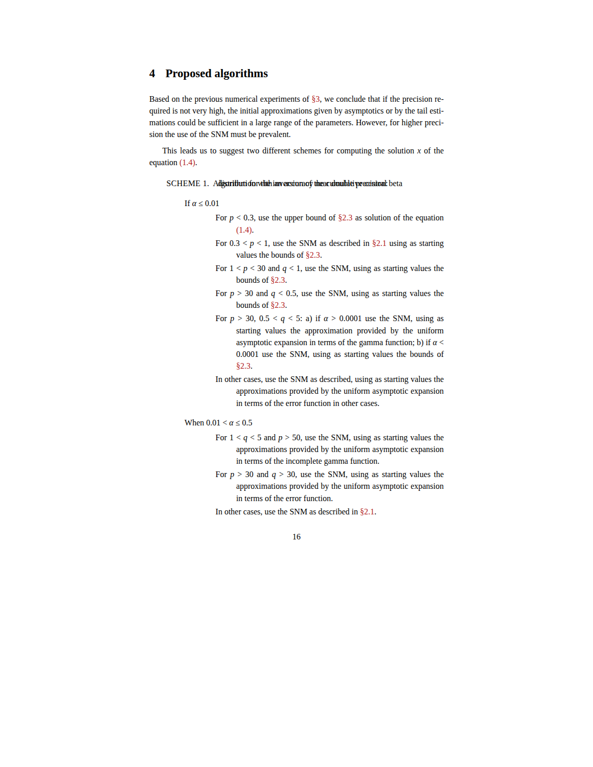4 Proposed algorithms
Based on the previous numerical experiments of §3, we conclude that if the precision required is not very high, the initial approximations given by asymptotics or by the tail estimations could be sufficient in a large range of the parameters. However, for higher precision the use of the SNM must be prevalent.
This leads us to suggest two different schemes for computing the solution x of the equation (1.4).
SCHEME 1. Algorithm for the inversion of the cumulative central beta distribution with an accuracy near double precision:
If α ≤ 0.01
For p < 0.3, use the upper bound of §2.3 as solution of the equation (1.4).
For 0.3 < p < 1, use the SNM as described in §2.1 using as starting values the bounds of §2.3.
For 1 < p < 30 and q < 1, use the SNM, using as starting values the bounds of §2.3.
For p > 30 and q < 0.5, use the SNM, using as starting values the bounds of §2.3.
For p > 30, 0.5 < q < 5: a) if α > 0.0001 use the SNM, using as starting values the approximation provided by the uniform asymptotic expansion in terms of the gamma function; b) if α < 0.0001 use the SNM, using as starting values the bounds of §2.3.
In other cases, use the SNM as described, using as starting values the approximations provided by the uniform asymptotic expansion in terms of the error function in other cases.
When 0.01 < α ≤ 0.5
For 1 < q < 5 and p > 50, use the SNM, using as starting values the approximations provided by the uniform asymptotic expansion in terms of the incomplete gamma function.
For p > 30 and q > 30, use the SNM, using as starting values the approximations provided by the uniform asymptotic expansion in terms of the error function.
In other cases, use the SNM as described in §2.1.
16